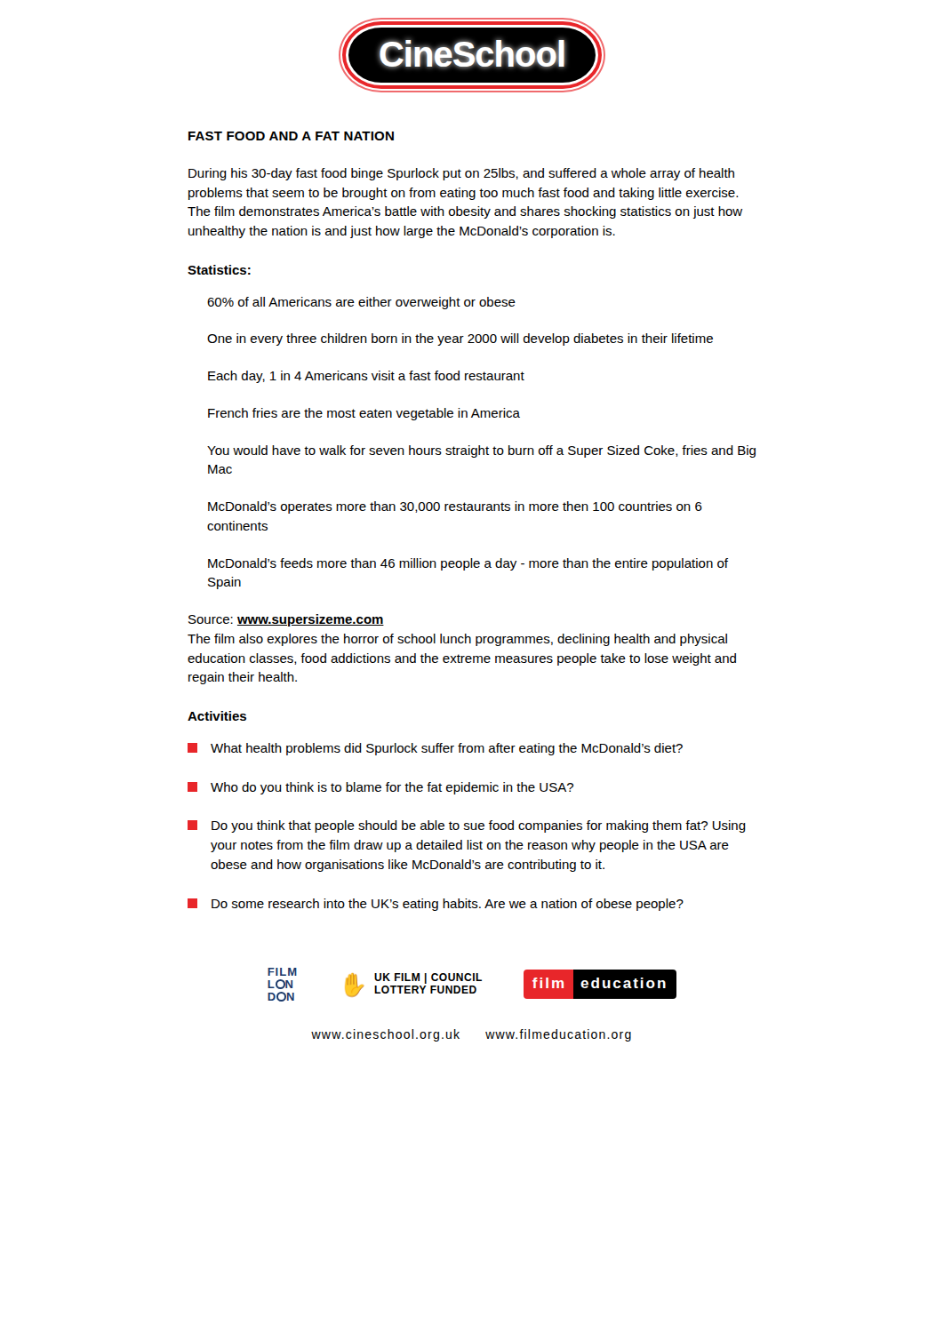CineSchool
FAST FOOD AND A FAT NATION
During his 30-day fast food binge Spurlock put on 25lbs, and suffered a whole array of health problems that seem to be brought on from eating too much fast food and taking little exercise. The film demonstrates America’s battle with obesity and shares shocking statistics on just how unhealthy the nation is and just how large the McDonald’s corporation is.
Statistics:
60% of all Americans are either overweight or obese
One in every three children born in the year 2000 will develop diabetes in their lifetime
Each day, 1 in 4 Americans visit a fast food restaurant
French fries are the most eaten vegetable in America
You would have to walk for seven hours straight to burn off a Super Sized Coke, fries and Big Mac
McDonald’s operates more than 30,000 restaurants in more then 100 countries on 6 continents
McDonald’s feeds more than 46 million people a day - more than the entire population of Spain
Source: www.supersizeme.com
The film also explores the horror of school lunch programmes, declining health and physical education classes, food addictions and the extreme measures people take to lose weight and regain their health.
Activities
What health problems did Spurlock suffer from after eating the McDonald’s diet?
Who do you think is to blame for the fat epidemic in the USA?
Do you think that people should be able to sue food companies for making them fat? Using your notes from the film draw up a detailed list on the reason why people in the USA are obese and how organisations like McDonald’s are contributing to it.
Do some research into the UK’s eating habits. Are we a nation of obese people?
FILM L N D N
✋ UK FILM | COUNCIL LOTTERY FUNDED
film education
www.cineschool.org.uk www.filmeducation.org